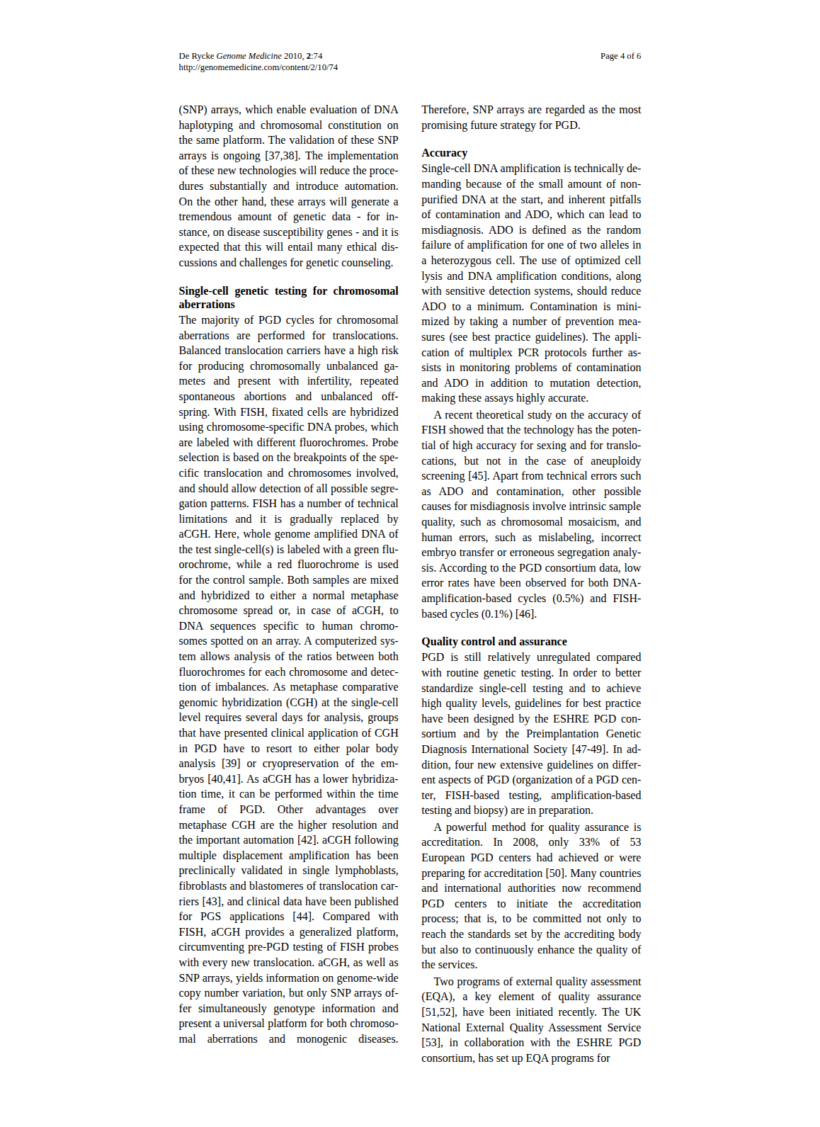De Rycke Genome Medicine 2010, 2:74
http://genomemedicine.com/content/2/10/74
Page 4 of 6
(SNP) arrays, which enable evaluation of DNA haplotyping and chromosomal constitution on the same platform. The validation of these SNP arrays is ongoing [37,38]. The implementation of these new technologies will reduce the procedures substantially and introduce automation. On the other hand, these arrays will generate a tremendous amount of genetic data - for instance, on disease susceptibility genes - and it is expected that this will entail many ethical discussions and challenges for genetic counseling.
Single-cell genetic testing for chromosomal aberrations
The majority of PGD cycles for chromosomal aberrations are performed for translocations. Balanced translocation carriers have a high risk for producing chromosomally unbalanced gametes and present with infertility, repeated spontaneous abortions and unbalanced offspring. With FISH, fixated cells are hybridized using chromosome-specific DNA probes, which are labeled with different fluorochromes. Probe selection is based on the breakpoints of the specific translocation and chromosomes involved, and should allow detection of all possible segregation patterns. FISH has a number of technical limitations and it is gradually replaced by aCGH. Here, whole genome amplified DNA of the test single-cell(s) is labeled with a green fluorochrome, while a red fluorochrome is used for the control sample. Both samples are mixed and hybridized to either a normal metaphase chromosome spread or, in case of aCGH, to DNA sequences specific to human chromosomes spotted on an array. A computerized system allows analysis of the ratios between both fluorochromes for each chromosome and detection of imbalances. As metaphase comparative genomic hybridization (CGH) at the single-cell level requires several days for analysis, groups that have presented clinical application of CGH in PGD have to resort to either polar body analysis [39] or cryopreservation of the embryos [40,41]. As aCGH has a lower hybridization time, it can be performed within the time frame of PGD. Other advantages over metaphase CGH are the higher resolution and the important automation [42]. aCGH following multiple displacement amplification has been preclinically validated in single lymphoblasts, fibroblasts and blastomeres of translocation carriers [43], and clinical data have been published for PGS applications [44]. Compared with FISH, aCGH provides a generalized platform, circumventing pre-PGD testing of FISH probes with every new translocation. aCGH, as well as SNP arrays, yields information on genome-wide copy number variation, but only SNP arrays offer simultaneously genotype information and present a universal platform for both chromosomal aberrations and monogenic diseases. Therefore, SNP arrays are regarded as the most promising future strategy for PGD.
Accuracy
Single-cell DNA amplification is technically demanding because of the small amount of non-purified DNA at the start, and inherent pitfalls of contamination and ADO, which can lead to misdiagnosis. ADO is defined as the random failure of amplification for one of two alleles in a heterozygous cell. The use of optimized cell lysis and DNA amplification conditions, along with sensitive detection systems, should reduce ADO to a minimum. Contamination is minimized by taking a number of prevention measures (see best practice guidelines). The application of multiplex PCR protocols further assists in monitoring problems of contamination and ADO in addition to mutation detection, making these assays highly accurate.
A recent theoretical study on the accuracy of FISH showed that the technology has the potential of high accuracy for sexing and for translocations, but not in the case of aneuploidy screening [45]. Apart from technical errors such as ADO and contamination, other possible causes for misdiagnosis involve intrinsic sample quality, such as chromosomal mosaicism, and human errors, such as mislabeling, incorrect embryo transfer or erroneous segregation analysis. According to the PGD consortium data, low error rates have been observed for both DNA-amplification-based cycles (0.5%) and FISH-based cycles (0.1%) [46].
Quality control and assurance
PGD is still relatively unregulated compared with routine genetic testing. In order to better standardize single-cell testing and to achieve high quality levels, guidelines for best practice have been designed by the ESHRE PGD consortium and by the Preimplantation Genetic Diagnosis International Society [47-49]. In addition, four new extensive guidelines on different aspects of PGD (organization of a PGD center, FISH-based testing, amplification-based testing and biopsy) are in preparation.
A powerful method for quality assurance is accreditation. In 2008, only 33% of 53 European PGD centers had achieved or were preparing for accreditation [50]. Many countries and international authorities now recommend PGD centers to initiate the accreditation process; that is, to be committed not only to reach the standards set by the accrediting body but also to continuously enhance the quality of the services.
Two programs of external quality assessment (EQA), a key element of quality assurance [51,52], have been initiated recently. The UK National External Quality Assessment Service [53], in collaboration with the ESHRE PGD consortium, has set up EQA programs for